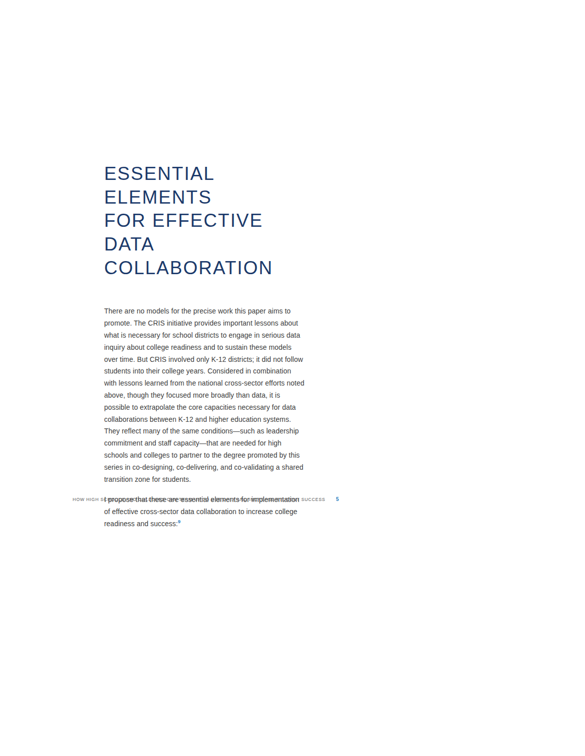Essential Elements
for Effective Data
Collaboration
There are no models for the precise work this paper aims to promote. The CRIS initiative provides important lessons about what is necessary for school districts to engage in serious data inquiry about college readiness and to sustain these models over time. But CRIS involved only K-12 districts; it did not follow students into their college years. Considered in combination with lessons learned from the national cross-sector efforts noted above, though they focused more broadly than data, it is possible to extrapolate the core capacities necessary for data collaborations between K-12 and higher education systems. They reflect many of the same conditions—such as leadership commitment and staff capacity—that are needed for high schools and colleges to partner to the degree promoted by this series in co-designing, co-delivering, and co-validating a shared transition zone for students.
I propose that these are essential elements for implementation of effective cross-sector data collaboration to increase college readiness and success:9
Secure broad-based leadership support.
Build cross-sector data infrastructure.
Strengthen staff capacity to use data effectively.
Forge strategic partnerships among K-12, higher education, and community organizations.
A description of each element below is followed by key lessons from the field and an example of a recent cross-sector effort that illuminates promising practices.
How High Schools and Colleges Can Team Up to Use Data and Increase Student Success5